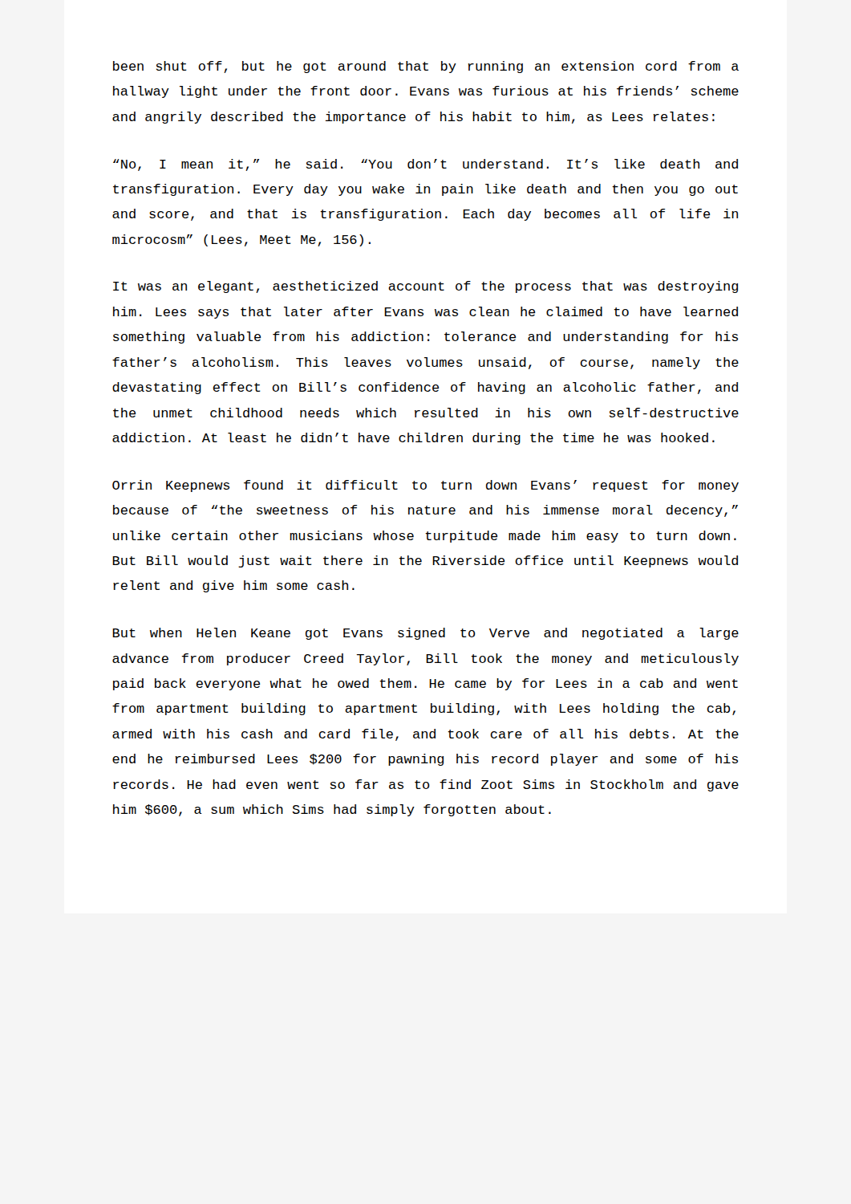been shut off, but he got around that by running an extension cord from a hallway light under the front door. Evans was furious at his friends’ scheme and angrily described the importance of his habit to him, as Lees relates:
“No, I mean it,” he said. “You don’t understand. It’s like death and transfiguration. Every day you wake in pain like death and then you go out and score, and that is transfiguration. Each day becomes all of life in microcosm” (Lees, Meet Me, 156).
It was an elegant, aestheticized account of the process that was destroying him. Lees says that later after Evans was clean he claimed to have learned something valuable from his addiction: tolerance and understanding for his father’s alcoholism. This leaves volumes unsaid, of course, namely the devastating effect on Bill’s confidence of having an alcoholic father, and the unmet childhood needs which resulted in his own self-destructive addiction. At least he didn’t have children during the time he was hooked.
Orrin Keepnews found it difficult to turn down Evans’ request for money because of “the sweetness of his nature and his immense moral decency,” unlike certain other musicians whose turpitude made him easy to turn down. But Bill would just wait there in the Riverside office until Keepnews would relent and give him some cash.
But when Helen Keane got Evans signed to Verve and negotiated a large advance from producer Creed Taylor, Bill took the money and meticulously paid back everyone what he owed them. He came by for Lees in a cab and went from apartment building to apartment building, with Lees holding the cab, armed with his cash and card file, and took care of all his debts. At the end he reimbursed Lees $200 for pawning his record player and some of his records. He had even went so far as to find Zoot Sims in Stockholm and gave him $600, a sum which Sims had simply forgotten about.